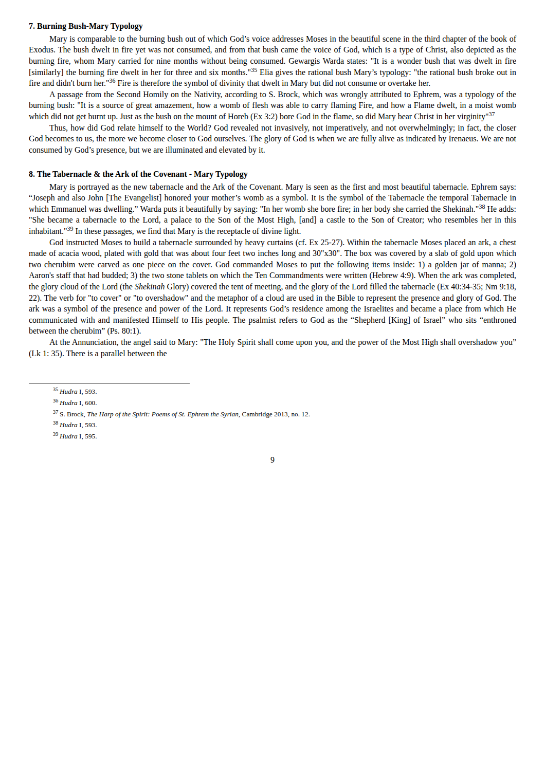7. Burning Bush-Mary Typology
Mary is comparable to the burning bush out of which God’s voice addresses Moses in the beautiful scene in the third chapter of the book of Exodus. The bush dwelt in fire yet was not consumed, and from that bush came the voice of God, which is a type of Christ, also depicted as the burning fire, whom Mary carried for nine months without being consumed. Gewargis Warda states: "It is a wonder bush that was dwelt in fire [similarly] the burning fire dwelt in her for three and six months."35 Elia gives the rational bush Mary’s typology: "the rational bush broke out in fire and didn't burn her."36 Fire is therefore the symbol of divinity that dwelt in Mary but did not consume or overtake her.
A passage from the Second Homily on the Nativity, according to S. Brock, which was wrongly attributed to Ephrem, was a typology of the burning bush: "It is a source of great amazement, how a womb of flesh was able to carry flaming Fire, and how a Flame dwelt, in a moist womb which did not get burnt up. Just as the bush on the mount of Horeb (Ex 3:2) bore God in the flame, so did Mary bear Christ in her virginity"37
Thus, how did God relate himself to the World? God revealed not invasively, not imperatively, and not overwhelmingly; in fact, the closer God becomes to us, the more we become closer to God ourselves. The glory of God is when we are fully alive as indicated by Irenaeus. We are not consumed by God’s presence, but we are illuminated and elevated by it.
8. The Tabernacle & the Ark of the Covenant - Mary Typology
Mary is portrayed as the new tabernacle and the Ark of the Covenant. Mary is seen as the first and most beautiful tabernacle. Ephrem says: “Joseph and also John [The Evangelist] honored your mother’s womb as a symbol. It is the symbol of the Tabernacle the temporal Tabernacle in which Emmanuel was dwelling.” Warda puts it beautifully by saying: "In her womb she bore fire; in her body she carried the Shekinah."38 He adds: "She became a tabernacle to the Lord, a palace to the Son of the Most High, [and] a castle to the Son of Creator; who resembles her in this inhabitant."39 In these passages, we find that Mary is the receptacle of divine light.
God instructed Moses to build a tabernacle surrounded by heavy curtains (cf. Ex 25-27). Within the tabernacle Moses placed an ark, a chest made of acacia wood, plated with gold that was about four feet two inches long and 30"x30". The box was covered by a slab of gold upon which two cherubim were carved as one piece on the cover. God commanded Moses to put the following items inside: 1) a golden jar of manna; 2) Aaron's staff that had budded; 3) the two stone tablets on which the Ten Commandments were written (Hebrew 4:9). When the ark was completed, the glory cloud of the Lord (the Shekinah Glory) covered the tent of meeting, and the glory of the Lord filled the tabernacle (Ex 40:34-35; Nm 9:18, 22). The verb for "to cover" or "to overshadow" and the metaphor of a cloud are used in the Bible to represent the presence and glory of God. The ark was a symbol of the presence and power of the Lord. It represents God’s residence among the Israelites and became a place from which He communicated with and manifested Himself to His people. The psalmist refers to God as the “Shepherd [King] of Israel” who sits “enthroned between the cherubim” (Ps. 80:1).
At the Annunciation, the angel said to Mary: "The Holy Spirit shall come upon you, and the power of the Most High shall overshadow you” (Lk 1: 35). There is a parallel between the
35 Hudra I, 593.
36 Hudra I, 600.
37 S. Brock, The Harp of the Spirit: Poems of St. Ephrem the Syrian, Cambridge 2013, no. 12.
38 Hudra I, 593.
39 Hudra I, 595.
9